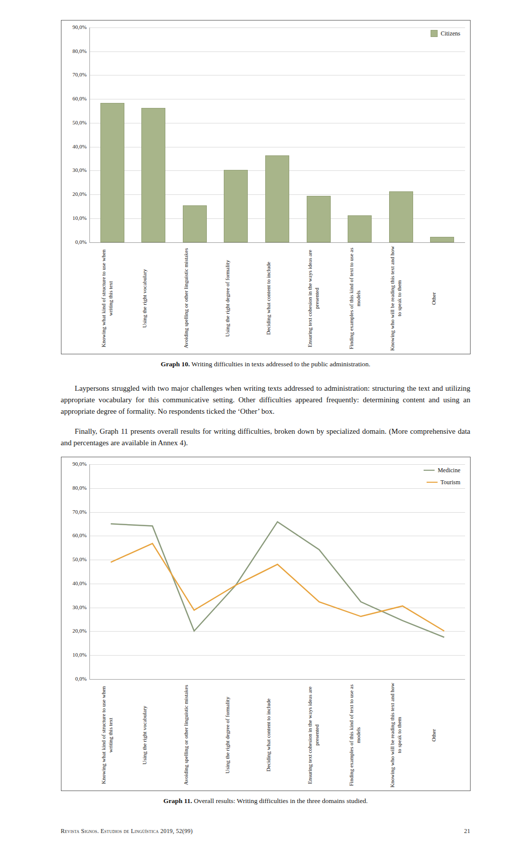Citizens
90,0%
80,0%
70,0%
60,0%
50,0%
40,0%
30,0%
20,0%
10,0%
0,0%
Knowing what kind of structure to use when writing this text
Using the right vocabulary
Avoiding spelling or other linguistic mistakes
Using the right degree of formality
Deciding what content to include
Ensuring text cohesion in the ways ideas are presented
Finding examples of this kind of text to use as models
Knowing who will be reading this text and how to speak to them
Other
Graph 10. Writing difficulties in texts addressed to the public administration.
Laypersons struggled with two major challenges when writing texts addressed to administration: structuring the text and utilizing appropriate vocabulary for this communicative setting. Other difficulties appeared frequently: determining content and using an appropriate degree of formality. No respondents ticked the ‘Other’ box.
Finally, Graph 11 presents overall results for writing difficulties, broken down by specialized domain. (More comprehensive data and percentages are available in Annex 4).
Medicine
Tourism
90,0%
80,0%
70,0%
60,0%
50,0%
40,0%
30,0%
20,0%
10,0%
0,0%
Knowing what kind of structure to use when writing this text
Using the right vocabulary
Avoiding spelling or other linguistic mistakes
Using the right degree of formality
Deciding what content to include
Ensuring text cohesion in the ways ideas are presented
Finding examples of this kind of text to use as models
Knowing who will be reading this text and how to speak to them
Other
Graph 11. Overall results: Writing difficulties in the three domains studied.
Revista Signos. Estudios de Lingüística 2019, 52(99)
21